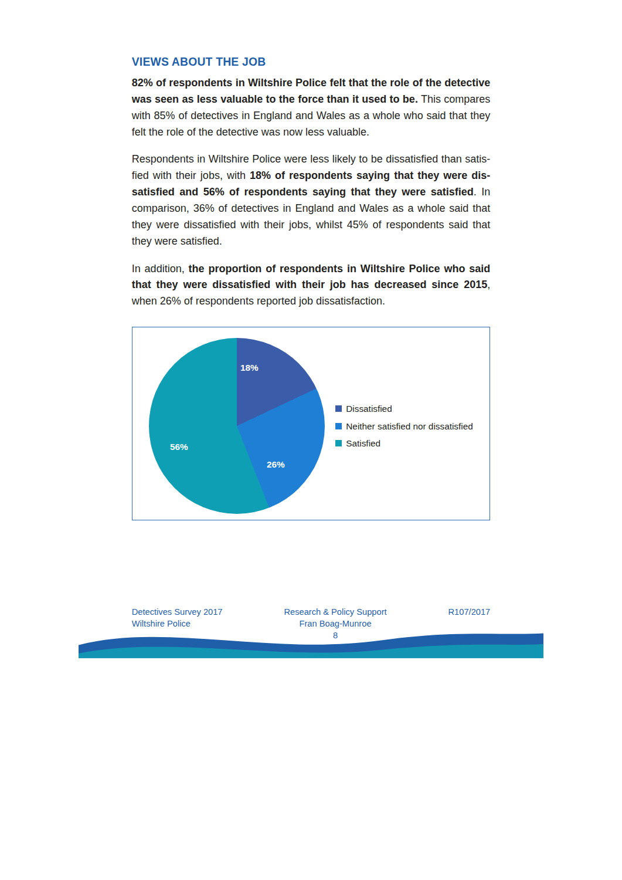Views about the job
82% of respondents in Wiltshire Police felt that the role of the detective was seen as less valuable to the force than it used to be. This compares with 85% of detectives in England and Wales as a whole who said that they felt the role of the detective was now less valuable.
Respondents in Wiltshire Police were less likely to be dissatisfied than satisfied with their jobs, with 18% of respondents saying that they were dissatisfied and 56% of respondents saying that they were satisfied. In comparison, 36% of detectives in England and Wales as a whole said that they were dissatisfied with their jobs, whilst 45% of respondents said that they were satisfied.
In addition, the proportion of respondents in Wiltshire Police who said that they were dissatisfied with their job has decreased since 2015, when 26% of respondents reported job dissatisfaction.
18% 26% 56%
Dissatisfied
Neither satisfied nor dissatisfied
Satisfied
Detectives Survey 2017
Wiltshire Police
Research & Policy Support
Fran Boag-Munroe
8
R107/2017